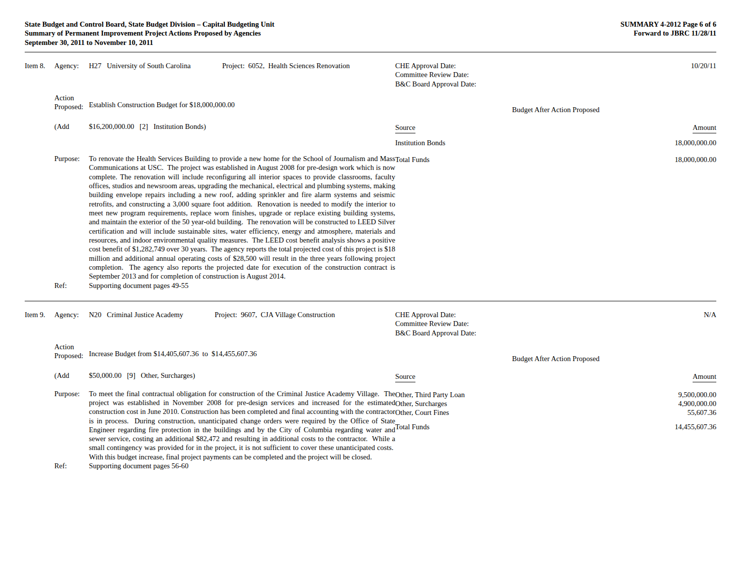State Budget and Control Board, State Budget Division – Capital Budgeting Unit
Summary of Permanent Improvement Project Actions Proposed by Agencies
September 30, 2011 to November 10, 2011
SUMMARY 4-2012 Page 6 of 6
Forward to JBRC 11/28/11
| Item 8. | Agency: | H27 University of South Carolina Project: 6052, Health Sciences Renovation | / CHE Approval Date: / 10/20/11 / / Committee Review Date: / / / B&C Board Approval Date: / / |
| | Action Proposed: | Establish Construction Budget for $18,000,000.00 | Budget After Action Proposed |
| | (Add | $16,200,000.00 [2] Institution Bonds) | / Source / Amount / / Institution Bonds / 18,000,000.00 / |
| | Purpose: | To renovate the Health Services Building to provide a new home for the School of Journalism and Mass Communications at USC. The project was established in August 2008 for pre-design work which is now complete. The renovation will include reconfiguring all interior spaces to provide classrooms, faculty offices, studios and newsroom areas, upgrading the mechanical, electrical and plumbing systems, making building envelope repairs including a new roof, adding sprinkler and fire alarm systems and seismic retrofits, and constructing a 3,000 square foot addition. Renovation is needed to modify the interior to meet new program requirements, replace worn finishes, upgrade or replace existing building systems, and maintain the exterior of the 50 year-old building. The renovation will be constructed to LEED Silver certification and will include sustainable sites, water efficiency, energy and atmosphere, materials and resources, and indoor environmental quality measures. The LEED cost benefit analysis shows a positive cost benefit of $1,282,749 over 30 years. The agency reports the total projected cost of this project is $18 million and additional annual operating costs of $28,500 will result in the three years following project completion. The agency also reports the projected date for execution of the construction contract is September 2013 and for completion of construction is August 2014. | / Total Funds / 18,000,000.00 / |
| | Ref: | Supporting document pages 49-55 | |
| Item 9. | Agency: | N20 Criminal Justice Academy Project: 9607, CJA Village Construction | / CHE Approval Date: / N/A / / Committee Review Date: / / / B&C Board Approval Date: / / |
| | Action Proposed: | Increase Budget from $14,405,607.36 to $14,455,607.36 | Budget After Action Proposed |
| | (Add | $50,000.00 [9] Other, Surcharges) | / Source / Amount / |
| | Purpose: | To meet the final contractual obligation for construction of the Criminal Justice Academy Village. The project was established in November 2008 for pre-design services and increased for the estimated construction cost in June 2010. Construction has been completed and final accounting with the contractor is in process. During construction, unanticipated change orders were required by the Office of State Engineer regarding fire protection in the buildings and by the City of Columbia regarding water and sewer service, costing an additional $82,472 and resulting in additional costs to the contractor. While a small contingency was provided for in the project, it is not sufficient to cover these unanticipated costs. With this budget increase, final project payments can be completed and the project will be closed. | / Other, Third Party Loan / 9,500,000.00 / / Other, Surcharges / 4,900,000.00 / / Other, Court Fines / 55,607.36 / / Total Funds / 14,455,607.36 / |
| | Ref: | Supporting document pages 56-60 | |